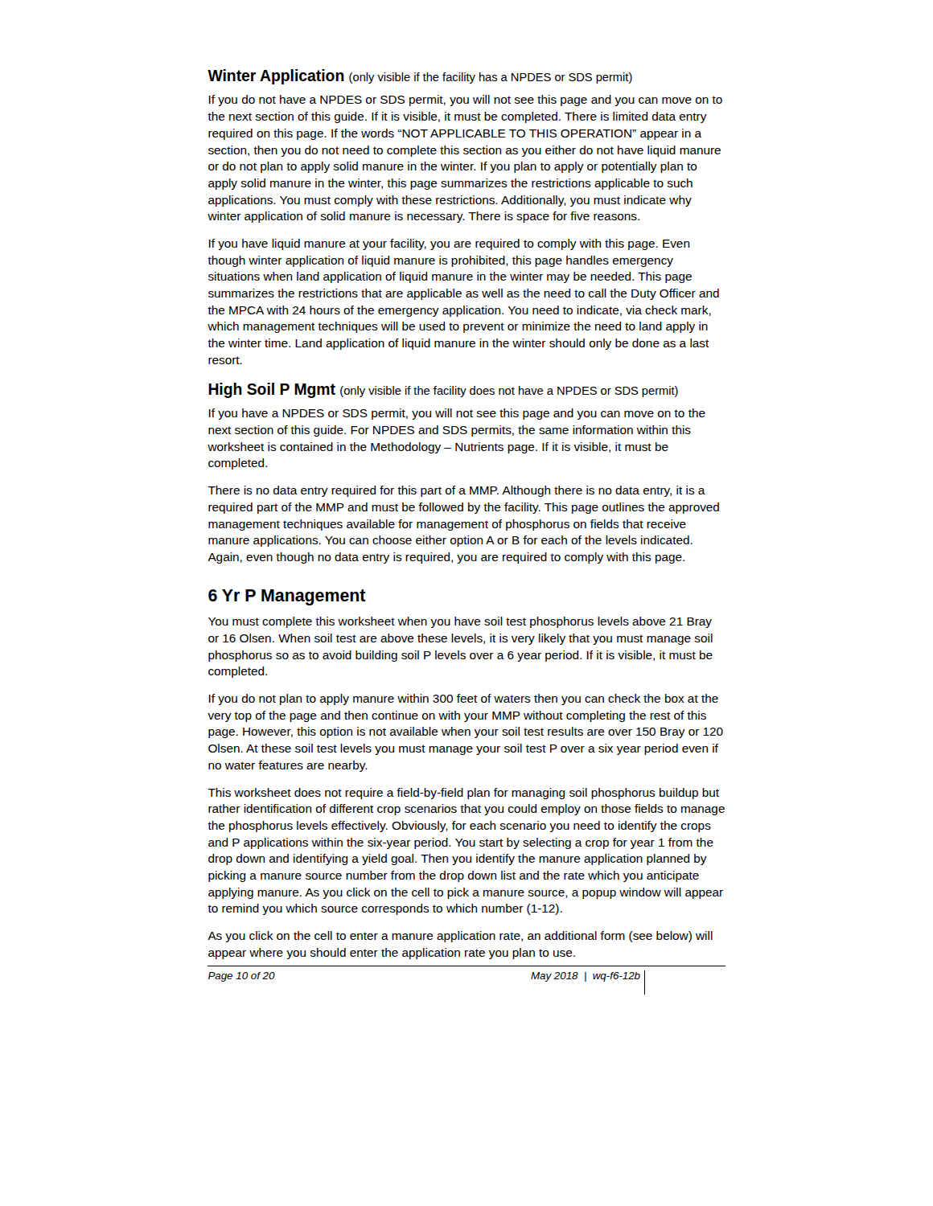Winter Application (only visible if the facility has a NPDES or SDS permit)
If you do not have a NPDES or SDS permit, you will not see this page and you can move on to the next section of this guide. If it is visible, it must be completed. There is limited data entry required on this page. If the words “NOT APPLICABLE TO THIS OPERATION” appear in a section, then you do not need to complete this section as you either do not have liquid manure or do not plan to apply solid manure in the winter. If you plan to apply or potentially plan to apply solid manure in the winter, this page summarizes the restrictions applicable to such applications. You must comply with these restrictions. Additionally, you must indicate why winter application of solid manure is necessary. There is space for five reasons.
If you have liquid manure at your facility, you are required to comply with this page. Even though winter application of liquid manure is prohibited, this page handles emergency situations when land application of liquid manure in the winter may be needed. This page summarizes the restrictions that are applicable as well as the need to call the Duty Officer and the MPCA with 24 hours of the emergency application. You need to indicate, via check mark, which management techniques will be used to prevent or minimize the need to land apply in the winter time. Land application of liquid manure in the winter should only be done as a last resort.
High Soil P Mgmt (only visible if the facility does not have a NPDES or SDS permit)
If you have a NPDES or SDS permit, you will not see this page and you can move on to the next section of this guide. For NPDES and SDS permits, the same information within this worksheet is contained in the Methodology – Nutrients page. If it is visible, it must be completed.
There is no data entry required for this part of a MMP. Although there is no data entry, it is a required part of the MMP and must be followed by the facility. This page outlines the approved management techniques available for management of phosphorus on fields that receive manure applications. You can choose either option A or B for each of the levels indicated. Again, even though no data entry is required, you are required to comply with this page.
6 Yr P Management
You must complete this worksheet when you have soil test phosphorus levels above 21 Bray or 16 Olsen. When soil test are above these levels, it is very likely that you must manage soil phosphorus so as to avoid building soil P levels over a 6 year period. If it is visible, it must be completed.
If you do not plan to apply manure within 300 feet of waters then you can check the box at the very top of the page and then continue on with your MMP without completing the rest of this page. However, this option is not available when your soil test results are over 150 Bray or 120 Olsen. At these soil test levels you must manage your soil test P over a six year period even if no water features are nearby.
This worksheet does not require a field-by-field plan for managing soil phosphorus buildup but rather identification of different crop scenarios that you could employ on those fields to manage the phosphorus levels effectively. Obviously, for each scenario you need to identify the crops and P applications within the six-year period. You start by selecting a crop for year 1 from the drop down and identifying a yield goal. Then you identify the manure application planned by picking a manure source number from the drop down list and the rate which you anticipate applying manure. As you click on the cell to pick a manure source, a popup window will appear to remind you which source corresponds to which number (1-12).
As you click on the cell to enter a manure application rate, an additional form (see below) will appear where you should enter the application rate you plan to use.
Page 10 of 20
May 2018 | wq-f6-12b